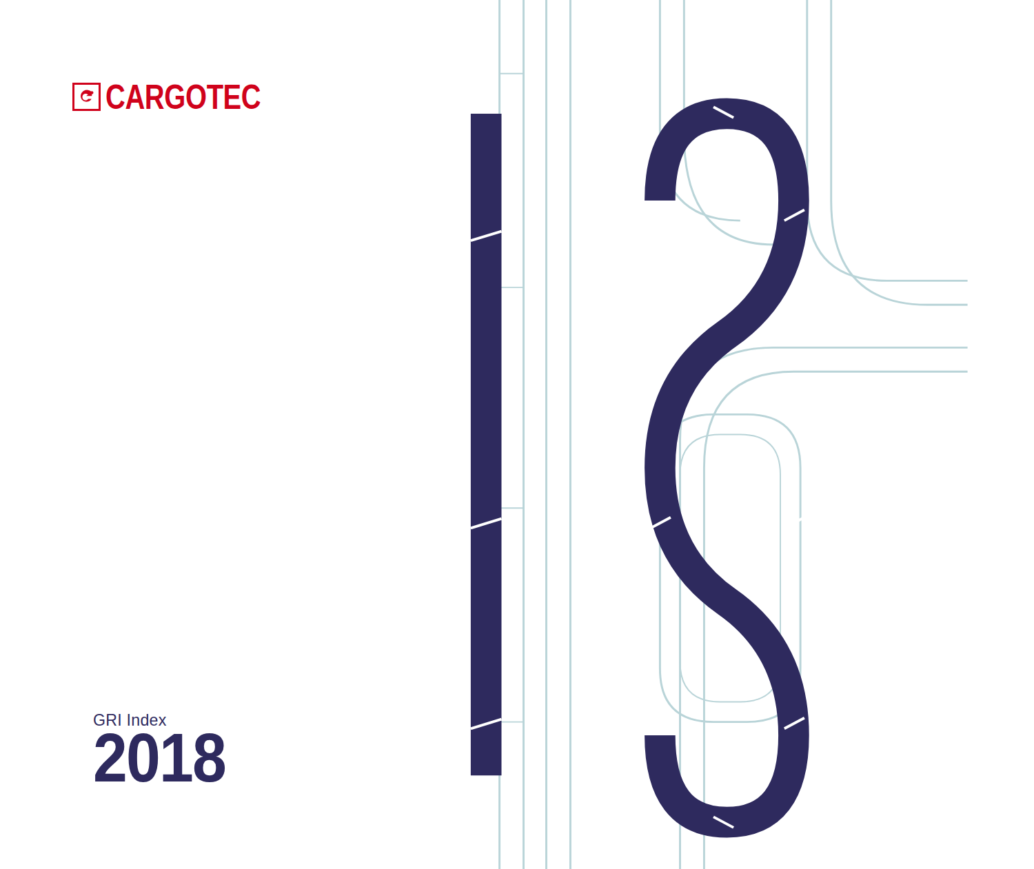CARGOTEC
GRI Index
2018